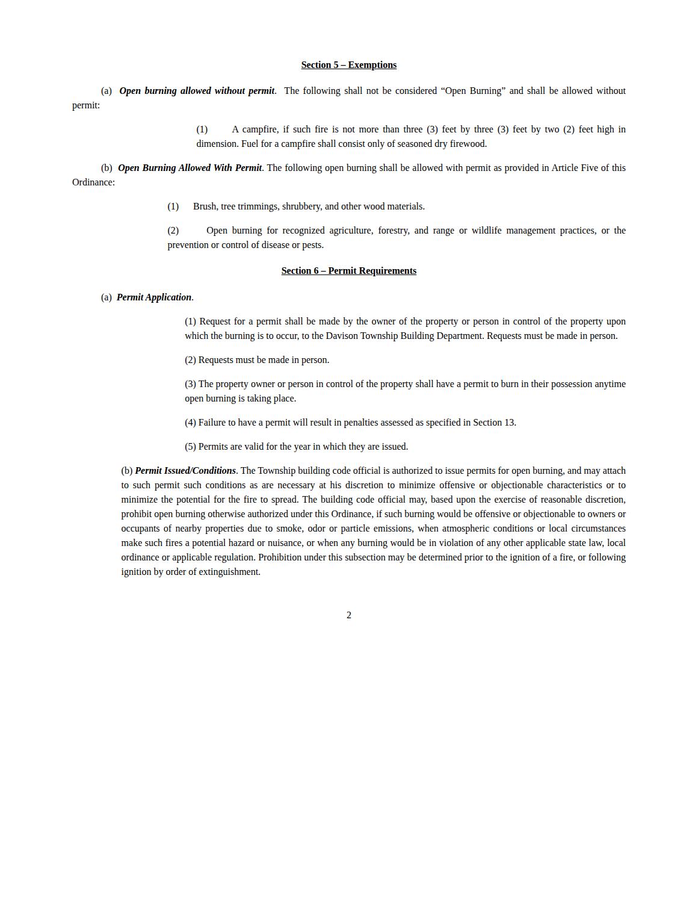Section 5 – Exemptions
(a) Open burning allowed without permit. The following shall not be considered “Open Burning” and shall be allowed without permit:
(1) A campfire, if such fire is not more than three (3) feet by three (3) feet by two (2) feet high in dimension. Fuel for a campfire shall consist only of seasoned dry firewood.
(b) Open Burning Allowed With Permit. The following open burning shall be allowed with permit as provided in Article Five of this Ordinance:
(1) Brush, tree trimmings, shrubbery, and other wood materials.
(2) Open burning for recognized agriculture, forestry, and range or wildlife management practices, or the prevention or control of disease or pests.
Section 6 – Permit Requirements
(a) Permit Application.
(1) Request for a permit shall be made by the owner of the property or person in control of the property upon which the burning is to occur, to the Davison Township Building Department. Requests must be made in person.
(2) Requests must be made in person.
(3) The property owner or person in control of the property shall have a permit to burn in their possession anytime open burning is taking place.
(4) Failure to have a permit will result in penalties assessed as specified in Section 13.
(5) Permits are valid for the year in which they are issued.
(b) Permit Issued/Conditions. The Township building code official is authorized to issue permits for open burning, and may attach to such permit such conditions as are necessary at his discretion to minimize offensive or objectionable characteristics or to minimize the potential for the fire to spread. The building code official may, based upon the exercise of reasonable discretion, prohibit open burning otherwise authorized under this Ordinance, if such burning would be offensive or objectionable to owners or occupants of nearby properties due to smoke, odor or particle emissions, when atmospheric conditions or local circumstances make such fires a potential hazard or nuisance, or when any burning would be in violation of any other applicable state law, local ordinance or applicable regulation. Prohibition under this subsection may be determined prior to the ignition of a fire, or following ignition by order of extinguishment.
2